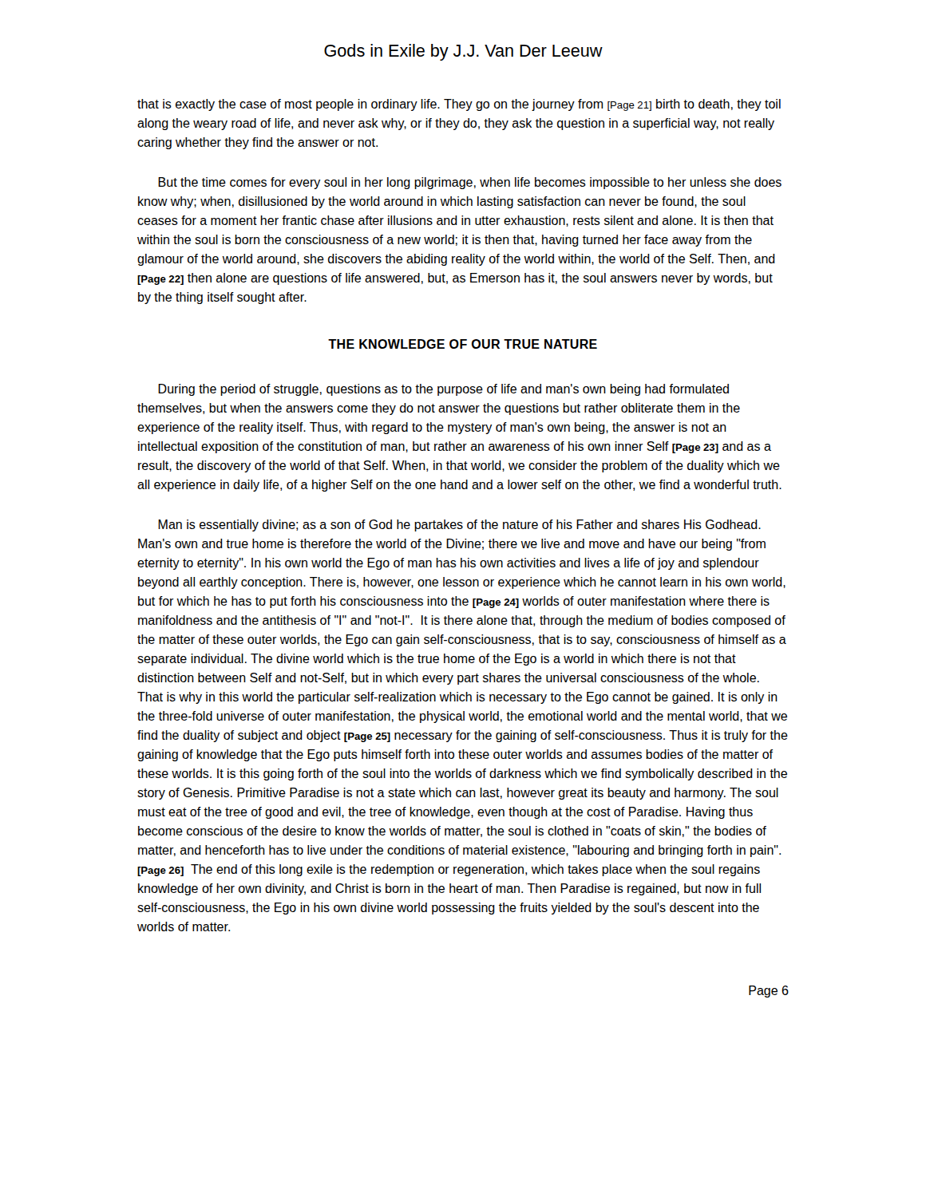Gods in Exile by J.J. Van Der Leeuw
that is exactly the case of most people in ordinary life. They go on the journey from [Page 21] birth to death, they toil along the weary road of life, and never ask why, or if they do, they ask the question in a superficial way, not really caring whether they find the answer or not.
But the time comes for every soul in her long pilgrimage, when life becomes impossible to her unless she does know why; when, disillusioned by the world around in which lasting satisfaction can never be found, the soul ceases for a moment her frantic chase after illusions and in utter exhaustion, rests silent and alone. It is then that within the soul is born the consciousness of a new world; it is then that, having turned her face away from the glamour of the world around, she discovers the abiding reality of the world within, the world of the Self. Then, and [Page 22] then alone are questions of life answered, but, as Emerson has it, the soul answers never by words, but by the thing itself sought after.
THE KNOWLEDGE OF OUR TRUE NATURE
During the period of struggle, questions as to the purpose of life and man's own being had formulated themselves, but when the answers come they do not answer the questions but rather obliterate them in the experience of the reality itself. Thus, with regard to the mystery of man's own being, the answer is not an intellectual exposition of the constitution of man, but rather an awareness of his own inner Self [Page 23] and as a result, the discovery of the world of that Self. When, in that world, we consider the problem of the duality which we all experience in daily life, of a higher Self on the one hand and a lower self on the other, we find a wonderful truth.
Man is essentially divine; as a son of God he partakes of the nature of his Father and shares His Godhead. Man's own and true home is therefore the world of the Divine; there we live and move and have our being "from eternity to eternity". In his own world the Ego of man has his own activities and lives a life of joy and splendour beyond all earthly conception. There is, however, one lesson or experience which he cannot learn in his own world, but for which he has to put forth his consciousness into the [Page 24] worlds of outer manifestation where there is manifoldness and the antithesis of "I" and "not-I". It is there alone that, through the medium of bodies composed of the matter of these outer worlds, the Ego can gain self-consciousness, that is to say, consciousness of himself as a separate individual. The divine world which is the true home of the Ego is a world in which there is not that distinction between Self and not-Self, but in which every part shares the universal consciousness of the whole. That is why in this world the particular self-realization which is necessary to the Ego cannot be gained. It is only in the three-fold universe of outer manifestation, the physical world, the emotional world and the mental world, that we find the duality of subject and object [Page 25] necessary for the gaining of self-consciousness. Thus it is truly for the gaining of knowledge that the Ego puts himself forth into these outer worlds and assumes bodies of the matter of these worlds. It is this going forth of the soul into the worlds of darkness which we find symbolically described in the story of Genesis. Primitive Paradise is not a state which can last, however great its beauty and harmony. The soul must eat of the tree of good and evil, the tree of knowledge, even though at the cost of Paradise. Having thus become conscious of the desire to know the worlds of matter, the soul is clothed in "coats of skin," the bodies of matter, and henceforth has to live under the conditions of material existence, "labouring and bringing forth in pain". [Page 26] The end of this long exile is the redemption or regeneration, which takes place when the soul regains knowledge of her own divinity, and Christ is born in the heart of man. Then Paradise is regained, but now in full self-consciousness, the Ego in his own divine world possessing the fruits yielded by the soul's descent into the worlds of matter.
Page 6